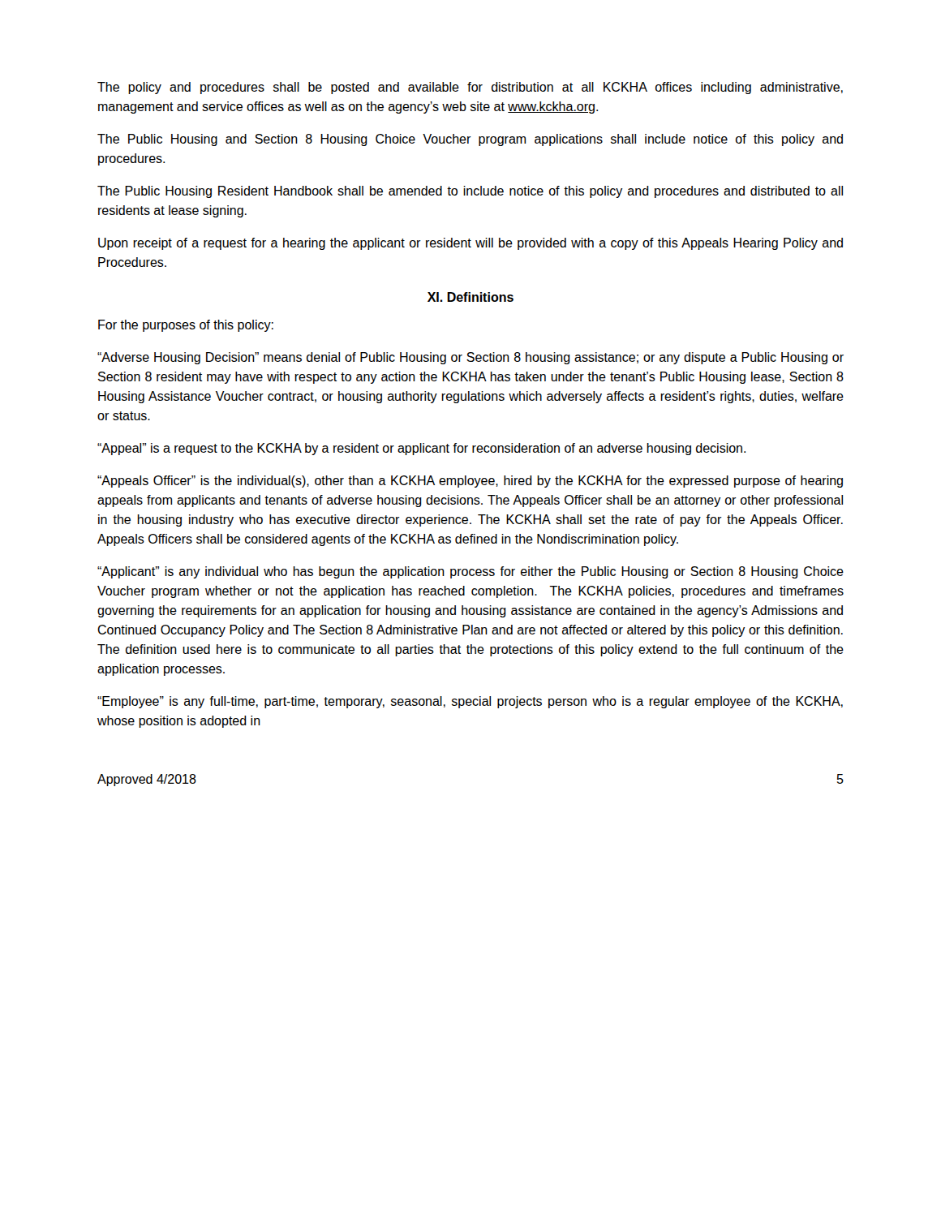The policy and procedures shall be posted and available for distribution at all KCKHA offices including administrative, management and service offices as well as on the agency’s web site at www.kckha.org.
The Public Housing and Section 8 Housing Choice Voucher program applications shall include notice of this policy and procedures.
The Public Housing Resident Handbook shall be amended to include notice of this policy and procedures and distributed to all residents at lease signing.
Upon receipt of a request for a hearing the applicant or resident will be provided with a copy of this Appeals Hearing Policy and Procedures.
XI. Definitions
For the purposes of this policy:
“Adverse Housing Decision” means denial of Public Housing or Section 8 housing assistance; or any dispute a Public Housing or Section 8 resident may have with respect to any action the KCKHA has taken under the tenant’s Public Housing lease, Section 8 Housing Assistance Voucher contract, or housing authority regulations which adversely affects a resident’s rights, duties, welfare or status.
“Appeal” is a request to the KCKHA by a resident or applicant for reconsideration of an adverse housing decision.
“Appeals Officer” is the individual(s), other than a KCKHA employee, hired by the KCKHA for the expressed purpose of hearing appeals from applicants and tenants of adverse housing decisions. The Appeals Officer shall be an attorney or other professional in the housing industry who has executive director experience. The KCKHA shall set the rate of pay for the Appeals Officer. Appeals Officers shall be considered agents of the KCKHA as defined in the Nondiscrimination policy.
“Applicant” is any individual who has begun the application process for either the Public Housing or Section 8 Housing Choice Voucher program whether or not the application has reached completion. The KCKHA policies, procedures and timeframes governing the requirements for an application for housing and housing assistance are contained in the agency’s Admissions and Continued Occupancy Policy and The Section 8 Administrative Plan and are not affected or altered by this policy or this definition. The definition used here is to communicate to all parties that the protections of this policy extend to the full continuum of the application processes.
“Employee” is any full-time, part-time, temporary, seasonal, special projects person who is a regular employee of the KCKHA, whose position is adopted in
Approved 4/2018 5